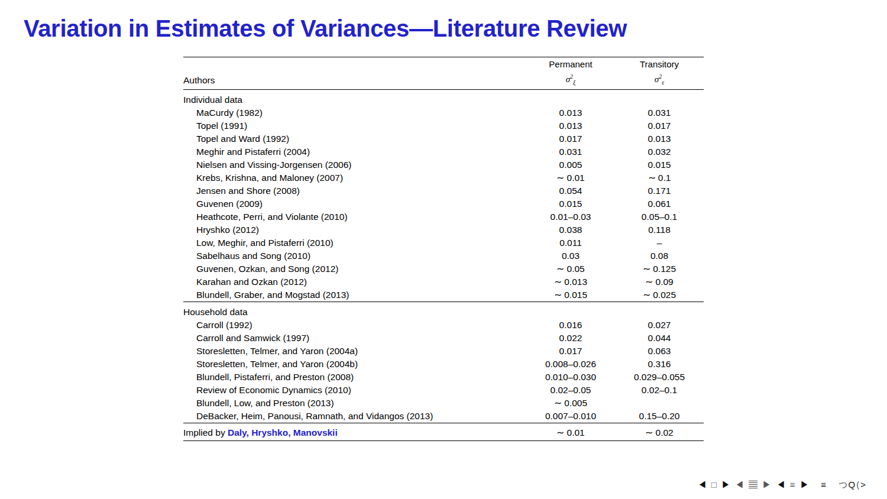Variation in Estimates of Variances—Literature Review
| | Permanent | Transitory |
| --- | --- | --- |
| Authors | σ 2 ξ | σ 2 ε |
| Individual data | | |
| MaCurdy (1982) | 0.013 | 0.031 |
| Topel (1991) | 0.013 | 0.017 |
| Topel and Ward (1992) | 0.017 | 0.013 |
| Meghir and Pistaferri (2004) | 0.031 | 0.032 |
| Nielsen and Vissing-Jorgensen (2006) | 0.005 | 0.015 |
| Krebs, Krishna, and Maloney (2007) | ∼ 0.01 | ∼ 0.1 |
| Jensen and Shore (2008) | 0.054 | 0.171 |
| Guvenen (2009) | 0.015 | 0.061 |
| Heathcote, Perri, and Violante (2010) | 0.01–0.03 | 0.05–0.1 |
| Hryshko (2012) | 0.038 | 0.118 |
| Low, Meghir, and Pistaferri (2010) | 0.011 | – |
| Sabelhaus and Song (2010) | 0.03 | 0.08 |
| Guvenen, Ozkan, and Song (2012) | ∼ 0.05 | ∼ 0.125 |
| Karahan and Ozkan (2012) | ∼ 0.013 | ∼ 0.09 |
| Blundell, Graber, and Mogstad (2013) | ∼ 0.015 | ∼ 0.025 |
| Household data | | |
| Carroll (1992) | 0.016 | 0.027 |
| Carroll and Samwick (1997) | 0.022 | 0.044 |
| Storesletten, Telmer, and Yaron (2004a) | 0.017 | 0.063 |
| Storesletten, Telmer, and Yaron (2004b) | 0.008–0.026 | 0.316 |
| Blundell, Pistaferri, and Preston (2008) | 0.010–0.030 | 0.029–0.055 |
| Review of Economic Dynamics (2010) | 0.02–0.05 | 0.02–0.1 |
| Blundell, Low, and Preston (2013) | ∼ 0.005 | |
| DeBacker, Heim, Panousi, Ramnath, and Vidangos (2013) | 0.007–0.010 | 0.15–0.20 |
| Implied by Daly, Hryshko, Manovskii | ∼ 0.01 | ∼ 0.02 |
◀ □ ▶ ◀ ▤ ▶ ◀ ≡ ▶ ≡ つQ(>